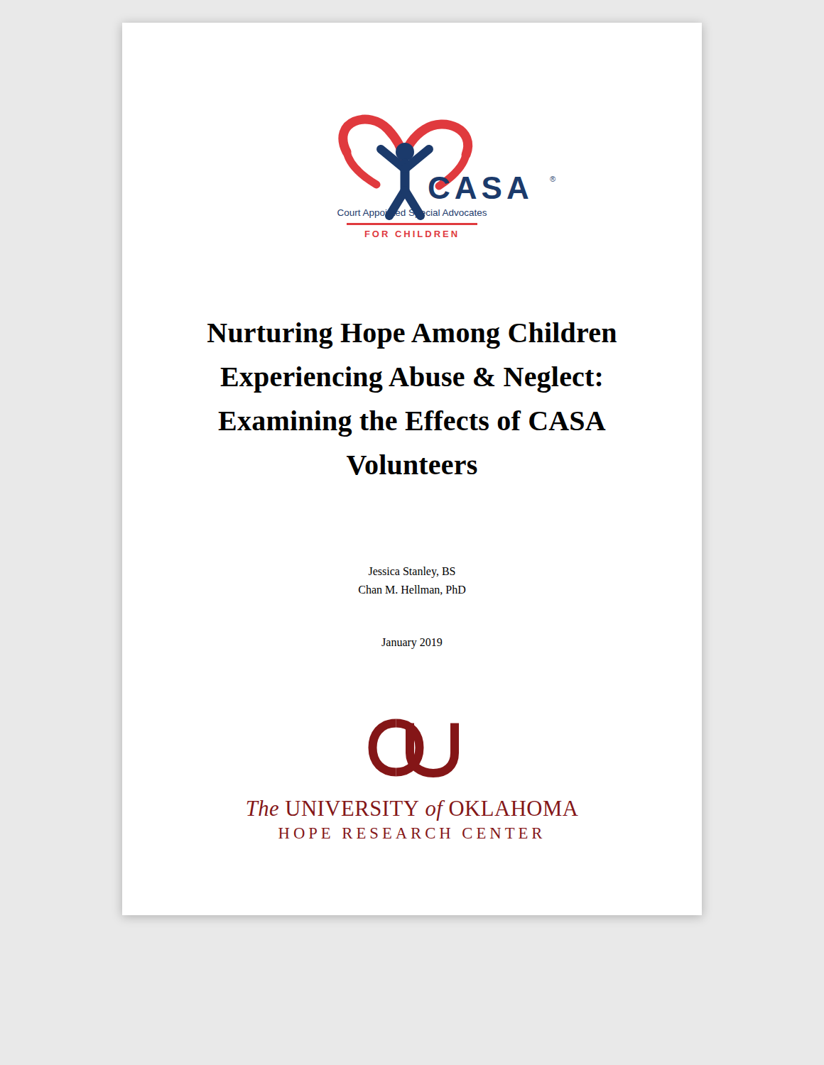CASA ® Court Appointed Special Advocates FOR CHILDREN
Nurturing Hope Among Children Experiencing Abuse & Neglect: Examining the Effects of CASA Volunteers
Jessica Stanley, BS
Chan M. Hellman, PhD
January 2019
The University of Oklahoma
Hope Research Center